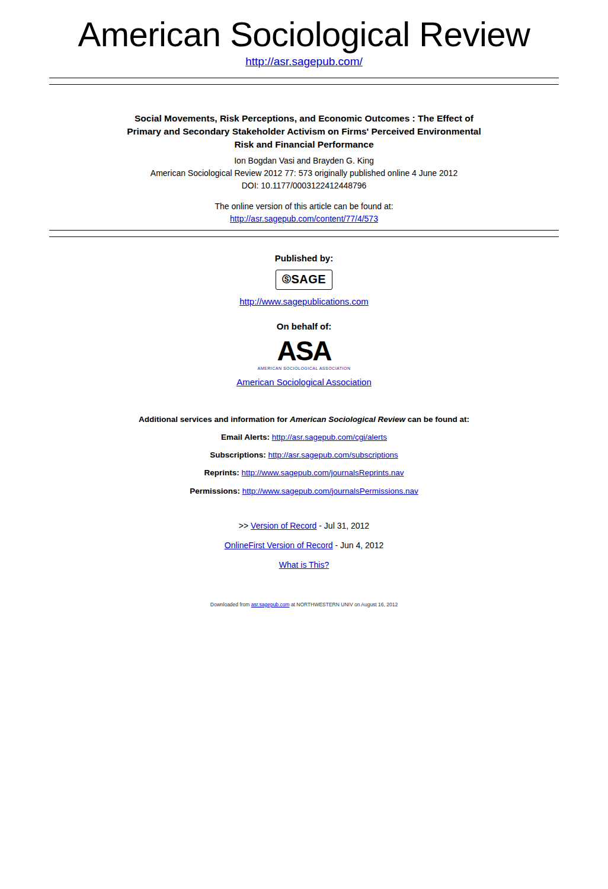American Sociological Review
http://asr.sagepub.com/
Social Movements, Risk Perceptions, and Economic Outcomes : The Effect of
Primary and Secondary Stakeholder Activism on Firms' Perceived Environmental
Risk and Financial Performance
Ion Bogdan Vasi and Brayden G. King
American Sociological Review 2012 77: 573 originally published online 4 June 2012
DOI: 10.1177/0003122412448796
The online version of this article can be found at:
http://asr.sagepub.com/content/77/4/573
Published by:
ⓈSAGE
http://www.sagepublications.com
On behalf of:
ASA
AMERICAN SOCIOLOGICAL ASSOCIATION
American Sociological Association
Additional services and information for American Sociological Review can be found at:
Email Alerts: http://asr.sagepub.com/cgi/alerts
Subscriptions: http://asr.sagepub.com/subscriptions
Reprints: http://www.sagepub.com/journalsReprints.nav
Permissions: http://www.sagepub.com/journalsPermissions.nav
>> Version of Record - Jul 31, 2012
OnlineFirst Version of Record - Jun 4, 2012
What is This?
Downloaded from asr.sagepub.com at NORTHWESTERN UNIV on August 16, 2012